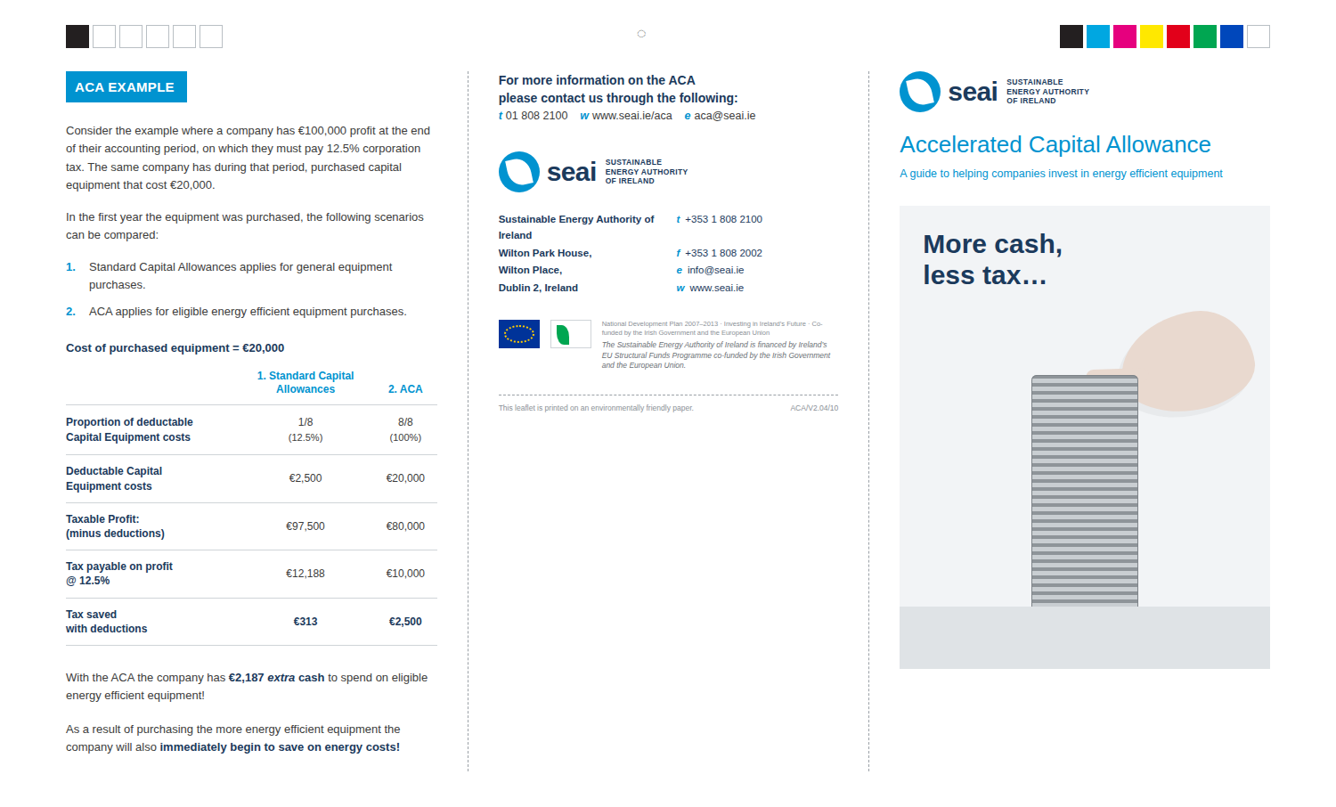◌
ACA EXAMPLE
Consider the example where a company has €100,000 profit at the end of their accounting period, on which they must pay 12.5% corporation tax. The same company has during that period, purchased capital equipment that cost €20,000.
In the first year the equipment was purchased, the following scenarios can be compared:
Standard Capital Allowances applies for general equipment purchases.
ACA applies for eligible energy efficient equipment purchases.
Cost of purchased equipment = €20,000
| | 1. Standard Capital Allowances | 2. ACA |
| --- | --- | --- |
| Proportion of deductable Capital Equipment costs | 1/8 (12.5%) | 8/8 (100%) |
| Deductable Capital Equipment costs | €2,500 | €20,000 |
| Taxable Profit: (minus deductions) | €97,500 | €80,000 |
| Tax payable on profit @ 12.5% | €12,188 | €10,000 |
| Tax saved with deductions | €313 | €2,500 |
With the ACA the company has €2,187 extra cash to spend on eligible energy efficient equipment!
As a result of purchasing the more energy efficient equipment the company will also immediately begin to save on energy costs!
For more information on the ACA
please contact us through the following:
t01 808 2100 wwww.seai.ie/aca eaca@seai.ie
seai Sustainable
Energy Authority
of Ireland
Sustainable Energy Authority of Ireland
t+353 1 808 2100
Wilton Park House,
f+353 1 808 2002
Wilton Place,
einfo@seai.ie
Dublin 2, Ireland
wwww.seai.ie
National Development Plan 2007–2013 · Investing in Ireland’s Future · Co-funded by the Irish Government and the European Union The Sustainable Energy Authority of Ireland is financed by Ireland’s EU Structural Funds Programme co-funded by the Irish Government and the European Union.
This leaflet is printed on an environmentally friendly paper. ACA/V2.04/10
seai Sustainable
Energy Authority
of Ireland
Accelerated Capital Allowance
A guide to helping companies invest in energy efficient equipment
More cash,
less tax…